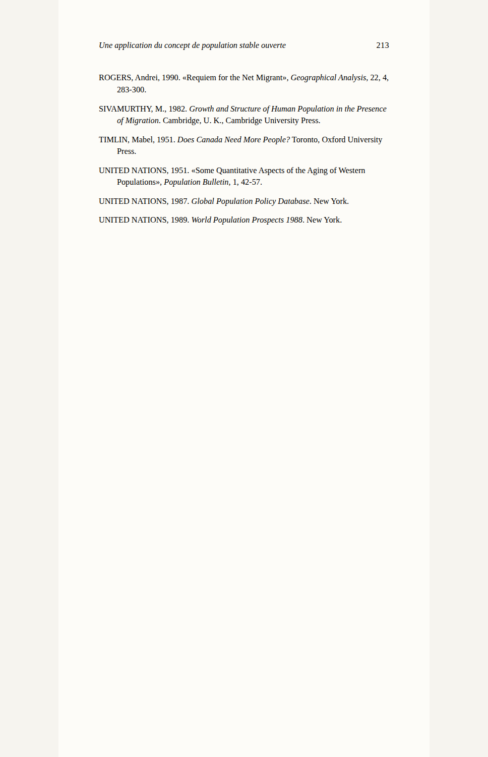Une application du concept de population stable ouverte 213
ROGERS, Andrei, 1990. «Requiem for the Net Migrant», Geographical Analysis, 22, 4, 283-300.
SIVAMURTHY, M., 1982. Growth and Structure of Human Population in the Presence of Migration. Cambridge, U. K., Cambridge University Press.
TIMLIN, Mabel, 1951. Does Canada Need More People? Toronto, Oxford University Press.
UNITED NATIONS, 1951. «Some Quantitative Aspects of the Aging of Western Populations», Population Bulletin, 1, 42-57.
UNITED NATIONS, 1987. Global Population Policy Database. New York.
UNITED NATIONS, 1989. World Population Prospects 1988. New York.